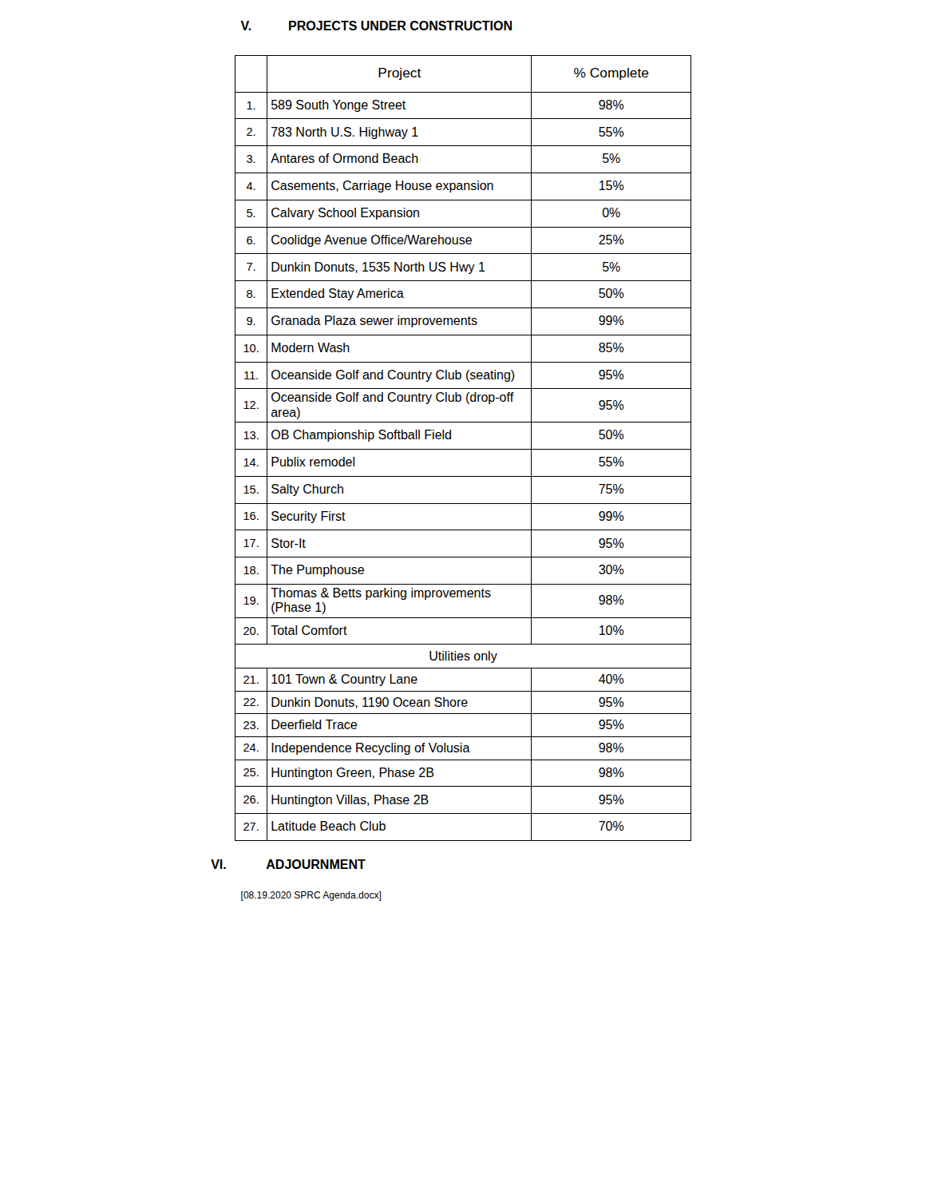V. PROJECTS UNDER CONSTRUCTION
| | Project | % Complete |
| --- | --- | --- |
| 1. | 589 South Yonge Street | 98% |
| 2. | 783 North U.S. Highway 1 | 55% |
| 3. | Antares of Ormond Beach | 5% |
| 4. | Casements, Carriage House expansion | 15% |
| 5. | Calvary School Expansion | 0% |
| 6. | Coolidge Avenue Office/Warehouse | 25% |
| 7. | Dunkin Donuts, 1535 North US Hwy 1 | 5% |
| 8. | Extended Stay America | 50% |
| 9. | Granada Plaza sewer improvements | 99% |
| 10. | Modern Wash | 85% |
| 11. | Oceanside Golf and Country Club (seating) | 95% |
| 12. | Oceanside Golf and Country Club (drop-off area) | 95% |
| 13. | OB Championship Softball Field | 50% |
| 14. | Publix remodel | 55% |
| 15. | Salty Church | 75% |
| 16. | Security First | 99% |
| 17. | Stor-It | 95% |
| 18. | The Pumphouse | 30% |
| 19. | Thomas & Betts parking improvements (Phase 1) | 98% |
| 20. | Total Comfort | 10% |
| Utilities only |
| 21. | 101 Town & Country Lane | 40% |
| 22. | Dunkin Donuts, 1190 Ocean Shore | 95% |
| 23. | Deerfield Trace | 95% |
| 24. | Independence Recycling of Volusia | 98% |
| 25. | Huntington Green, Phase 2B | 98% |
| 26. | Huntington Villas, Phase 2B | 95% |
| 27. | Latitude Beach Club | 70% |
VI. ADJOURNMENT
[08.19.2020 SPRC Agenda.docx]